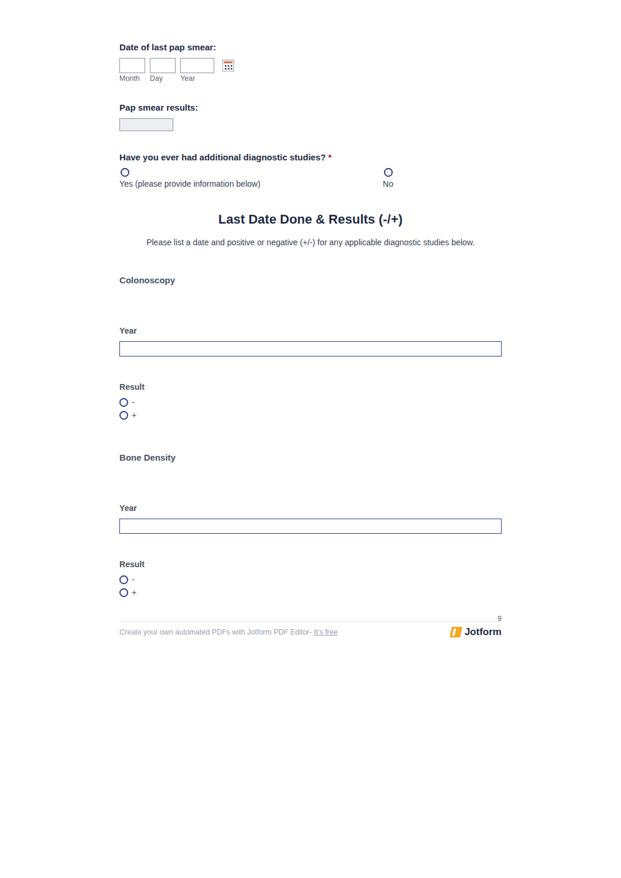Date of last pap smear:
Month Day Year
Pap smear results:
Have you ever had additional diagnostic studies? *
Yes (please provide information below)
No
Last Date Done & Results (-/+)
Please list a date and positive or negative (+/-) for any applicable diagnostic studies below.
Colonoscopy
Year
Result
-
+
Bone Density
Year
Result
-
+
9
Create your own automated PDFs with Jotform PDF Editor- It’s free
Jotform